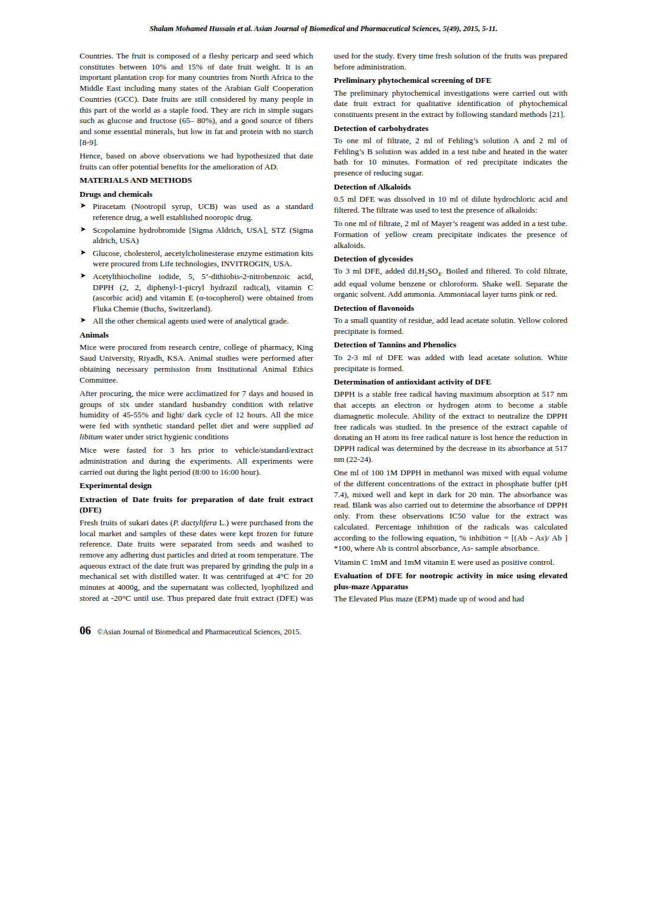Shalam Mohamed Hussain et al. Asian Journal of Biomedical and Pharmaceutical Sciences, 5(49), 2015, 5-11.
Countries. The fruit is composed of a fleshy pericarp and seed which constitutes between 10% and 15% of date fruit weight. It is an important plantation crop for many countries from North Africa to the Middle East including many states of the Arabian Gulf Cooperation Countries (GCC). Date fruits are still considered by many people in this part of the world as a staple food. They are rich in simple sugars such as glucose and fructose (65– 80%), and a good source of fibers and some essential minerals, but low in fat and protein with no starch [8-9].
Hence, based on above observations we had hypothesized that date fruits can offer potential benefits for the amelioration of AD.
MATERIALS AND METHODS
Drugs and chemicals
Piracetam (Nootropil syrup, UCB) was used as a standard reference drug, a well established nooropic drug.
Scopolamine hydrobromide [Sigma Aldrich, USA], STZ (Sigma aldrich, USA)
Glucose, cholesterol, aecetylcholinesterase enzyme estimation kits were procured from Life technologies, INVITROGIN, USA.
Acetylthiocholine iodide, 5, 5’-dithiobis-2-nitrobenzoic acid, DPPH (2, 2, diphenyl-1-picryl hydrazil radical), vitamin C (ascorbic acid) and vitamin E (α-tocopherol) were obtained from Fluka Chemie (Buchs, Switzerland).
All the other chemical agents used were of analytical grade.
Animals
Mice were procured from research centre, college of pharmacy, King Saud University, Riyadh, KSA. Animal studies were performed after obtaining necessary permission from Institutional Animal Ethics Committee.
After procuring, the mice were acclimatized for 7 days and housed in groups of six under standard husbandry condition with relative humidity of 45-55% and light/ dark cycle of 12 hours. All the mice were fed with synthetic standard pellet diet and were supplied ad libitum water under strict hygienic conditions
Mice were fasted for 3 hrs prior to vehicle/standard/extract administration and during the experiments. All experiments were carried out during the light period (8:00 to 16:00 hour).
Experimental design
Extraction of Date fruits for preparation of date fruit extract (DFE)
Fresh fruits of sukari dates (P. dactylifera L.) were purchased from the local market and samples of these dates were kept frozen for future reference. Date fruits were separated from seeds and washed to remove any adhering dust particles and dried at room temperature. The aqueous extract of the date fruit was prepared by grinding the pulp in a mechanical set with distilled water. It was centrifuged at 4°C for 20 minutes at 4000g, and the supernatant was collected, lyophilized and stored at -20°C until use. Thus prepared date fruit extract (DFE) was used for the study. Every time fresh solution of the fruits was prepared before administration.
Preliminary phytochemical screening of DFE
The preliminary phytochemical investigations were carried out with date fruit extract for qualitative identification of phytochemical constituents present in the extract by following standard methods [21].
Detection of carbohydrates
To one ml of filtrate, 2 ml of Fehling’s solution A and 2 ml of Fehling’s B solution was added in a test tube and heated in the water bath for 10 minutes. Formation of red precipitate indicates the presence of reducing sugar.
Detection of Alkaloids
0.5 ml DFE was dissolved in 10 ml of dilute hydrochloric acid and filtered. The filtrate was used to test the presence of alkaloids:
To one ml of filtrate, 2 ml of Mayer’s reagent was added in a test tube. Formation of yellow cream precipitate indicates the presence of alkaloids.
Detection of glycosides
To 3 ml DFE, added dil.H2SO4. Boiled and filtered. To cold filtrate, add equal volume benzene or chloroform. Shake well. Separate the organic solvent. Add ammonia. Ammoniacal layer turns pink or red.
Detection of flavonoids
To a small quantity of residue, add lead acetate solutin. Yellow colored precipitate is formed.
Detection of Tannins and Phenolics
To 2-3 ml of DFE was added with lead acetate solution. White precipitate is formed.
Determination of antioxidant activity of DFE
DPPH is a stable free radical having maximum absorption at 517 nm that accepts an electron or hydrogen atom to become a stable diamagnetic molecule. Ability of the extract to neutralize the DPPH free radicals was studied. In the presence of the extract capable of donating an H atom its free radical nature is lost hence the reduction in DPPH radical was determined by the decrease in its absorbance at 517 nm (22-24).
One ml of 100 1M DPPH in methanol was mixed with equal volume of the different concentrations of the extract in phosphate buffer (pH 7.4), mixed well and kept in dark for 20 min. The absorbance was read. Blank was also carried out to determine the absorbance of DPPH only. From these observations IC50 value for the extract was calculated. Percentage inhibition of the radicals was calculated according to the following equation, % inhibition = [(Ab - As)/ Ab ] *100, where Ab is control absorbance, As- sample absorbance.
Vitamin C 1mM and 1mM vitamin E were used as positive control.
Evaluation of DFE for nootropic activity in mice using elevated plus-maze Apparatus
The Elevated Plus maze (EPM) made up of wood and had
06 ©Asian Journal of Biomedical and Pharmaceutical Sciences, 2015.